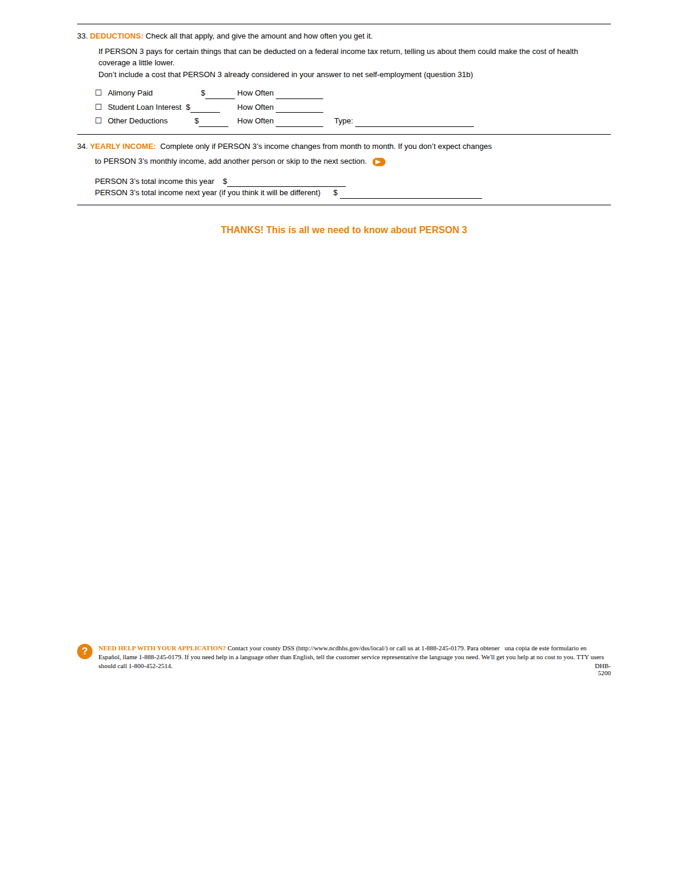33. DEDUCTIONS: Check all that apply, and give the amount and how often you get it.
If PERSON 3 pays for certain things that can be deducted on a federal income tax return, telling us about them could make the cost of health coverage a little lower.
Don’t include a cost that PERSON 3 already considered in your answer to net self-employment (question 31b)
| ☐ | Alimony Paid | $ | How Often | | |
| ☐ | Student Loan Interest | $ | How Often | | |
| ☐ | Other Deductions | $ | How Often | Type: | |
34. YEARLY INCOME: Complete only if PERSON 3’s income changes from month to month. If you don’t expect changes
to PERSON 3’s monthly income, add another person or skip to the next section.
PERSON 3’s total income this year $
PERSON 3’s total income next year (if you think it will be different) $
THANKS! This is all we need to know about PERSON 3
?
NEED HELP WITH YOUR APPLICATION? Contact your county DSS (http://www.ncdhhs.gov/dss/local/) or call us at 1-888-245-0179. Para obtener una copia de este formulario en Español, llame 1-888-245-0179. If you need help in a language other than English, tell the customer service representative the language you need. We'll get you help at no cost to you. TTY users should call 1-800-452-2514.
DHB-
5200